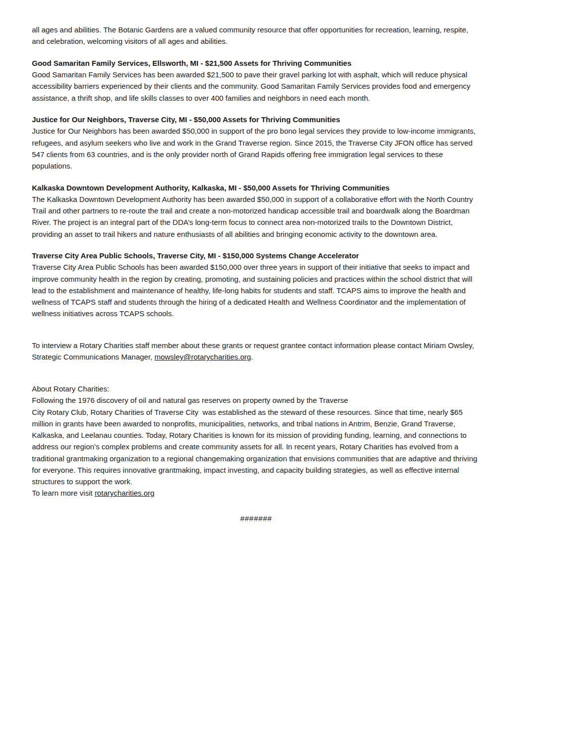all ages and abilities. The Botanic Gardens are a valued community resource that offer opportunities for recreation, learning, respite, and celebration, welcoming visitors of all ages and abilities.
Good Samaritan Family Services, Ellsworth, MI - $21,500 Assets for Thriving Communities
Good Samaritan Family Services has been awarded $21,500 to pave their gravel parking lot with asphalt, which will reduce physical accessibility barriers experienced by their clients and the community. Good Samaritan Family Services provides food and emergency assistance, a thrift shop, and life skills classes to over 400 families and neighbors in need each month.
Justice for Our Neighbors, Traverse City, MI - $50,000 Assets for Thriving Communities
Justice for Our Neighbors has been awarded $50,000 in support of the pro bono legal services they provide to low-income immigrants, refugees, and asylum seekers who live and work in the Grand Traverse region. Since 2015, the Traverse City JFON office has served 547 clients from 63 countries, and is the only provider north of Grand Rapids offering free immigration legal services to these populations.
Kalkaska Downtown Development Authority, Kalkaska, MI - $50,000 Assets for Thriving Communities
The Kalkaska Downtown Development Authority has been awarded $50,000 in support of a collaborative effort with the North Country Trail and other partners to re-route the trail and create a non-motorized handicap accessible trail and boardwalk along the Boardman River. The project is an integral part of the DDA’s long-term focus to connect area non-motorized trails to the Downtown District, providing an asset to trail hikers and nature enthusiasts of all abilities and bringing economic activity to the downtown area.
Traverse City Area Public Schools, Traverse City, MI - $150,000 Systems Change Accelerator
Traverse City Area Public Schools has been awarded $150,000 over three years in support of their initiative that seeks to impact and improve community health in the region by creating, promoting, and sustaining policies and practices within the school district that will lead to the establishment and maintenance of healthy, life-long habits for students and staff. TCAPS aims to improve the health and wellness of TCAPS staff and students through the hiring of a dedicated Health and Wellness Coordinator and the implementation of wellness initiatives across TCAPS schools.
To interview a Rotary Charities staff member about these grants or request grantee contact information please contact Miriam Owsley, Strategic Communications Manager, mowsley@rotarycharities.org.
About Rotary Charities:
Following the 1976 discovery of oil and natural gas reserves on property owned by the Traverse
City Rotary Club, Rotary Charities of Traverse City was established as the steward of these resources. Since that time, nearly $65 million in grants have been awarded to nonprofits, municipalities, networks, and tribal nations in Antrim, Benzie, Grand Traverse, Kalkaska, and Leelanau counties. Today, Rotary Charities is known for its mission of providing funding, learning, and connections to address our region’s complex problems and create community assets for all. In recent years, Rotary Charities has evolved from a traditional grantmaking organization to a regional changemaking organization that envisions communities that are adaptive and thriving for everyone. This requires innovative grantmaking, impact investing, and capacity building strategies, as well as effective internal structures to support the work.
To learn more visit rotarycharities.org
#######